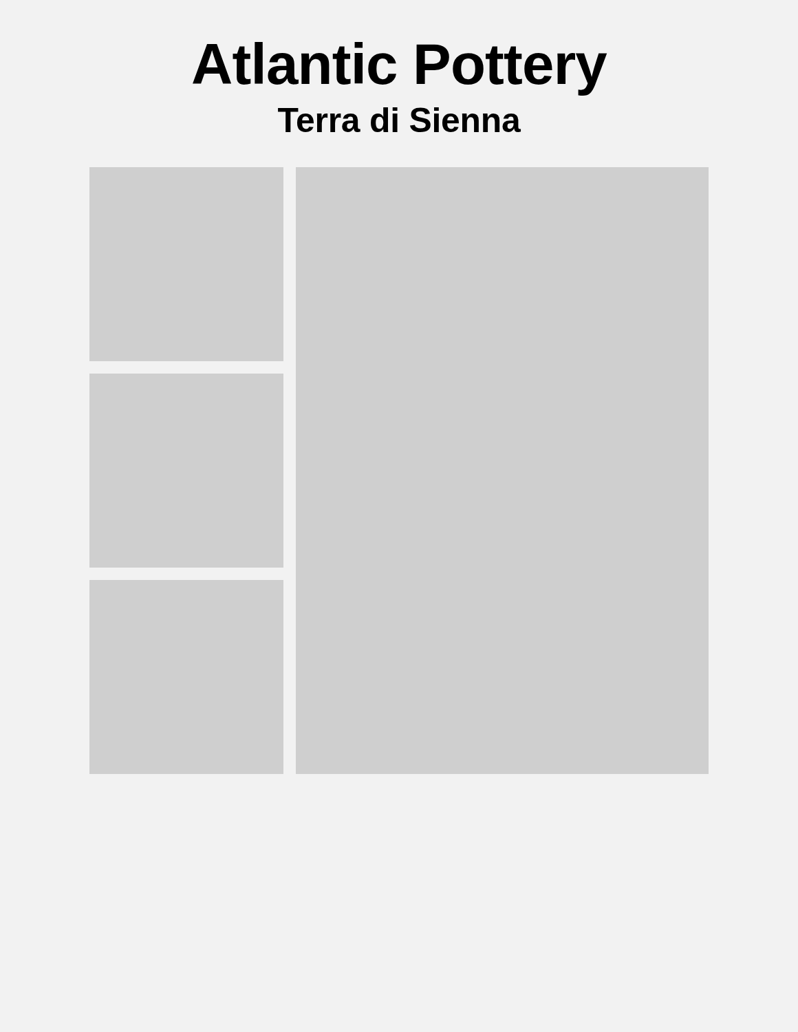Atlantic Pottery
Terra di Sienna
Carved rosette relief detail in Terra di Sienna finish
Scrolling foliate relief detail
Fluted surface detail
Artichoke-pattern planter in Terra di Sienna, planted with topiary, lantana and trailing foliage